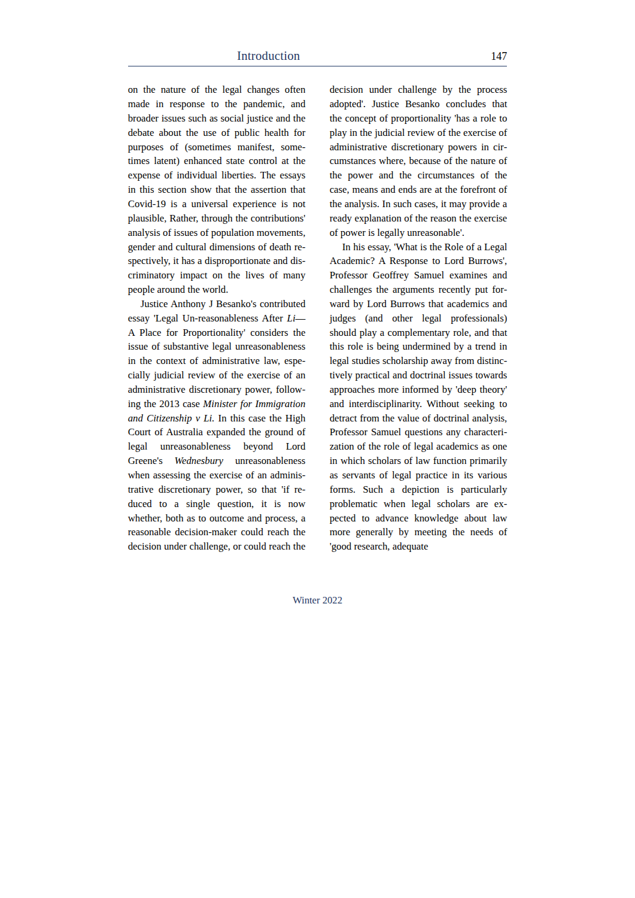Introduction 147
on the nature of the legal changes often made in response to the pandemic, and broader issues such as social justice and the debate about the use of public health for purposes of (sometimes manifest, sometimes latent) enhanced state control at the expense of individual liberties. The essays in this section show that the assertion that Covid-19 is a universal experience is not plausible, Rather, through the contributions' analysis of issues of population movements, gender and cultural dimensions of death respectively, it has a disproportionate and discriminatory impact on the lives of many people around the world.
Justice Anthony J Besanko's contributed essay 'Legal Un-reasonableness After Li—A Place for Proportionality' considers the issue of substantive legal unreasonableness in the context of administrative law, especially judicial review of the exercise of an administrative discretionary power, following the 2013 case Minister for Immigration and Citizenship v Li. In this case the High Court of Australia expanded the ground of legal unreasonableness beyond Lord Greene's Wednesbury unreasonableness when assessing the exercise of an administrative discretionary power, so that 'if reduced to a single question, it is now whether, both as to outcome and process, a reasonable decision-maker could reach the decision under challenge, or could reach the decision under challenge by the process adopted'. Justice Besanko concludes that the concept of proportionality 'has a role to play in the judicial review of the exercise of administrative discretionary powers in circumstances where, because of the nature of the power and the circumstances of the case, means and ends are at the forefront of the analysis. In such cases, it may provide a ready explanation of the reason the exercise of power is legally unreasonable'.
In his essay, 'What is the Role of a Legal Academic? A Response to Lord Burrows', Professor Geoffrey Samuel examines and challenges the arguments recently put forward by Lord Burrows that academics and judges (and other legal professionals) should play a complementary role, and that this role is being undermined by a trend in legal studies scholarship away from distinctively practical and doctrinal issues towards approaches more informed by 'deep theory' and interdisciplinarity. Without seeking to detract from the value of doctrinal analysis, Professor Samuel questions any characterization of the role of legal academics as one in which scholars of law function primarily as servants of legal practice in its various forms. Such a depiction is particularly problematic when legal scholars are expected to advance knowledge about law more generally by meeting the needs of 'good research, adequate
Winter 2022